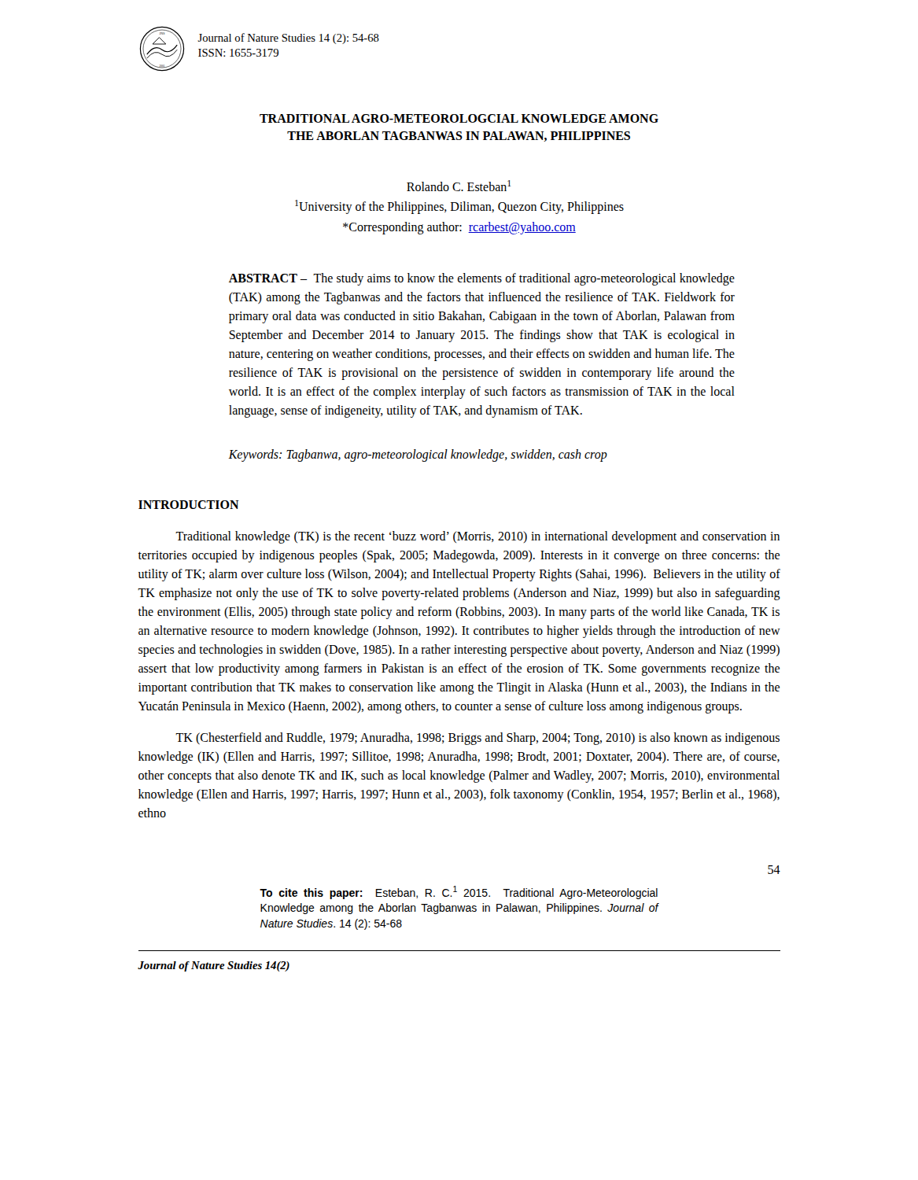JNS 2001
Journal of Nature Studies 14 (2): 54-68
ISSN: 1655-3179
Traditional Agro-Meteorologcial Knowledge among
the Aborlan Tagbanwas in Palawan, Philippines
Rolando C. Esteban1
1University of the Philippines, Diliman, Quezon City, Philippines
*Corresponding author: rcarbest@yahoo.com
ABSTRACT – The study aims to know the elements of traditional agro-meteorological knowledge (TAK) among the Tagbanwas and the factors that influenced the resilience of TAK. Fieldwork for primary oral data was conducted in sitio Bakahan, Cabigaan in the town of Aborlan, Palawan from September and December 2014 to January 2015. The findings show that TAK is ecological in nature, centering on weather conditions, processes, and their effects on swidden and human life. The resilience of TAK is provisional on the persistence of swidden in contemporary life around the world. It is an effect of the complex interplay of such factors as transmission of TAK in the local language, sense of indigeneity, utility of TAK, and dynamism of TAK.
Keywords: Tagbanwa, agro-meteorological knowledge, swidden, cash crop
Introduction
Traditional knowledge (TK) is the recent ‘buzz word’ (Morris, 2010) in international development and conservation in territories occupied by indigenous peoples (Spak, 2005; Madegowda, 2009). Interests in it converge on three concerns: the utility of TK; alarm over culture loss (Wilson, 2004); and Intellectual Property Rights (Sahai, 1996). Believers in the utility of TK emphasize not only the use of TK to solve poverty-related problems (Anderson and Niaz, 1999) but also in safeguarding the environment (Ellis, 2005) through state policy and reform (Robbins, 2003). In many parts of the world like Canada, TK is an alternative resource to modern knowledge (Johnson, 1992). It contributes to higher yields through the introduction of new species and technologies in swidden (Dove, 1985). In a rather interesting perspective about poverty, Anderson and Niaz (1999) assert that low productivity among farmers in Pakistan is an effect of the erosion of TK. Some governments recognize the important contribution that TK makes to conservation like among the Tlingit in Alaska (Hunn et al., 2003), the Indians in the Yucatán Peninsula in Mexico (Haenn, 2002), among others, to counter a sense of culture loss among indigenous groups.
TK (Chesterfield and Ruddle, 1979; Anuradha, 1998; Briggs and Sharp, 2004; Tong, 2010) is also known as indigenous knowledge (IK) (Ellen and Harris, 1997; Sillitoe, 1998; Anuradha, 1998; Brodt, 2001; Doxtater, 2004). There are, of course, other concepts that also denote TK and IK, such as local knowledge (Palmer and Wadley, 2007; Morris, 2010), environmental knowledge (Ellen and Harris, 1997; Harris, 1997; Hunn et al., 2003), folk taxonomy (Conklin, 1954, 1957; Berlin et al., 1968), ethno
54
To cite this paper: Esteban, R. C.1 2015. Traditional Agro-Meteorologcial Knowledge among the Aborlan Tagbanwas in Palawan, Philippines. Journal of Nature Studies. 14 (2): 54-68
Journal of Nature Studies 14(2)